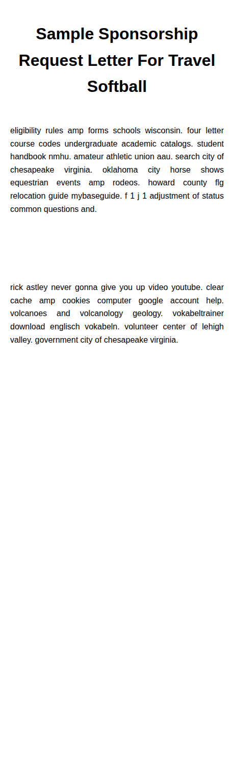Sample Sponsorship Request Letter For Travel Softball
eligibility rules amp forms schools wisconsin. four letter course codes undergraduate academic catalogs. student handbook nmhu. amateur athletic union aau. search city of chesapeake virginia. oklahoma city horse shows equestrian events amp rodeos. howard county flg relocation guide mybaseguide. f 1 j 1 adjustment of status common questions and.
rick astley never gonna give you up video youtube. clear cache amp cookies computer google account help. volcanoes and volcanology geology. vokabeltrainer download englisch vokabeln. volunteer center of lehigh valley. government city of chesapeake virginia.